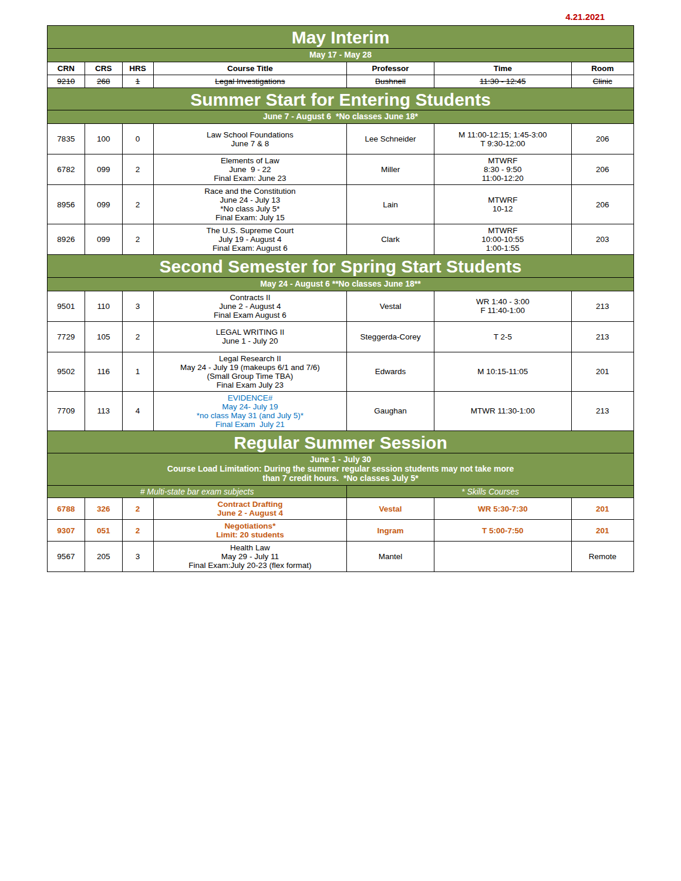4.21.2021
| May Interim |
| May 17 - May 28 |
| CRN | CRS | HRS | Course Title | Professor | Time | Room |
| 9210 | 268 | 1 | Legal Investigations | Bushnell | 11:30 - 12:45 | Clinic |
| Summer Start for Entering Students |
| June 7 - August 6 *No classes June 18* |
| 7835 | 100 | 0 | Law School Foundations June 7 & 8 | Lee Schneider | M 11:00-12:15; 1:45-3:00 T 9:30-12:00 | 206 |
| 6782 | 099 | 2 | Elements of Law June 9 - 22 Final Exam: June 23 | Miller | MTWRF 8:30 - 9:50 11:00-12:20 | 206 |
| 8956 | 099 | 2 | Race and the Constitution June 24 - July 13 *No class July 5* Final Exam: July 15 | Lain | MTWRF 10-12 | 206 |
| 8926 | 099 | 2 | The U.S. Supreme Court July 19 - August 4 Final Exam: August 6 | Clark | MTWRF 10:00-10:55 1:00-1:55 | 203 |
| Second Semester for Spring Start Students |
| May 24 - August 6 **No classes June 18** |
| 9501 | 110 | 3 | Contracts II June 2 - August 4 Final Exam August 6 | Vestal | WR 1:40 - 3:00 F 11:40-1:00 | 213 |
| 7729 | 105 | 2 | LEGAL WRITING II June 1 - July 20 | Steggerda-Corey | T 2-5 | 213 |
| 9502 | 116 | 1 | Legal Research II May 24 - July 19 (makeups 6/1 and 7/6) (Small Group Time TBA) Final Exam July 23 | Edwards | M 10:15-11:05 | 201 |
| 7709 | 113 | 4 | EVIDENCE# May 24- July 19 *no class May 31 (and July 5)* Final Exam July 21 | Gaughan | MTWR 11:30-1:00 | 213 |
| Regular Summer Session |
| June 1 - July 30 Course Load Limitation: During the summer regular session students may not take more than 7 credit hours. *No classes July 5* |
| # Multi-state bar exam subjects | * Skills Courses |
| 6788 | 326 | 2 | Contract Drafting June 2 - August 4 | Vestal | WR 5:30-7:30 | 201 |
| 9307 | 051 | 2 | Negotiations* Limit: 20 students | Ingram | T 5:00-7:50 | 201 |
| 9567 | 205 | 3 | Health Law May 29 - July 11 Final Exam:July 20-23 (flex format) | Mantel | | Remote |